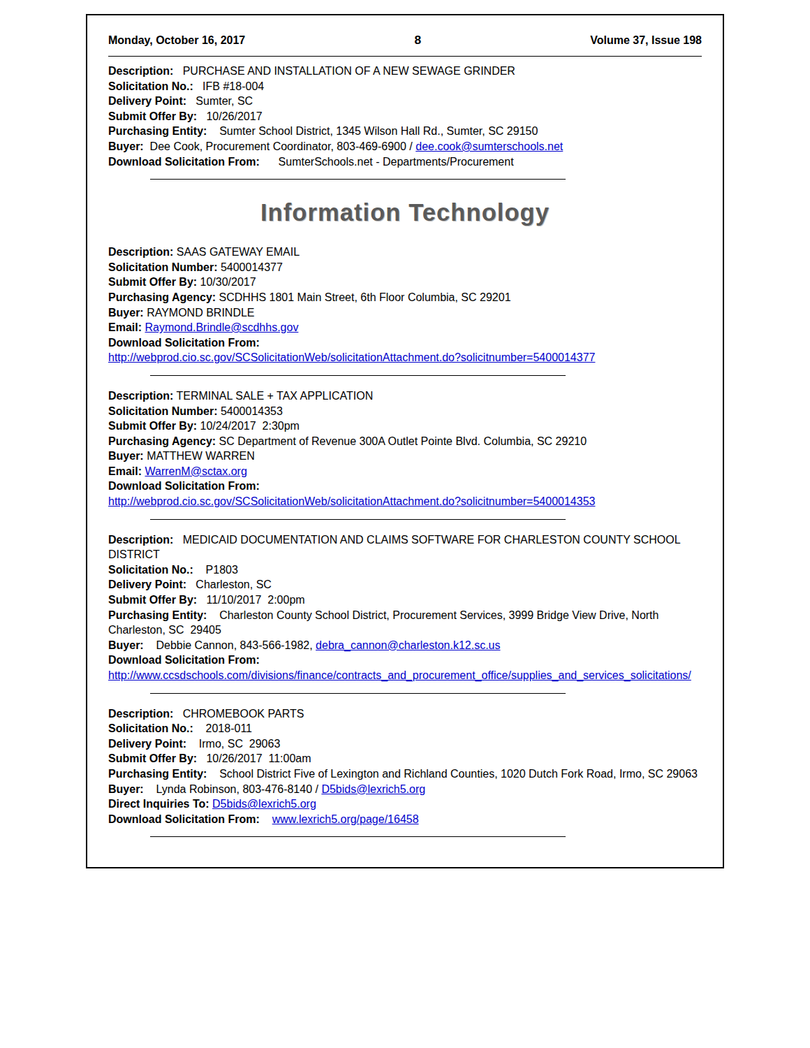Monday, October 16, 2017 8 Volume 37, Issue 198
Description: PURCHASE AND INSTALLATION OF A NEW SEWAGE GRINDER
Solicitation No.: IFB #18-004
Delivery Point: Sumter, SC
Submit Offer By: 10/26/2017
Purchasing Entity: Sumter School District, 1345 Wilson Hall Rd., Sumter, SC 29150
Buyer: Dee Cook, Procurement Coordinator, 803-469-6900 / dee.cook@sumterschools.net
Download Solicitation From: SumterSchools.net - Departments/Procurement
Information Technology
Description: SAAS GATEWAY EMAIL
Solicitation Number: 5400014377
Submit Offer By: 10/30/2017
Purchasing Agency: SCDHHS 1801 Main Street, 6th Floor Columbia, SC 29201
Buyer: RAYMOND BRINDLE
Email: Raymond.Brindle@scdhhs.gov
Download Solicitation From:
http://webprod.cio.sc.gov/SCSolicitationWeb/solicitationAttachment.do?solicitnumber=5400014377
Description: TERMINAL SALE + TAX APPLICATION
Solicitation Number: 5400014353
Submit Offer By: 10/24/2017 2:30pm
Purchasing Agency: SC Department of Revenue 300A Outlet Pointe Blvd. Columbia, SC 29210
Buyer: MATTHEW WARREN
Email: WarrenM@sctax.org
Download Solicitation From:
http://webprod.cio.sc.gov/SCSolicitationWeb/solicitationAttachment.do?solicitnumber=5400014353
Description: MEDICAID DOCUMENTATION AND CLAIMS SOFTWARE FOR CHARLESTON COUNTY SCHOOL DISTRICT
Solicitation No.: P1803
Delivery Point: Charleston, SC
Submit Offer By: 11/10/2017 2:00pm
Purchasing Entity: Charleston County School District, Procurement Services, 3999 Bridge View Drive, North Charleston, SC 29405
Buyer: Debbie Cannon, 843-566-1982, debra_cannon@charleston.k12.sc.us
Download Solicitation From:
http://www.ccsdschools.com/divisions/finance/contracts_and_procurement_office/supplies_and_services_solicitations/
Description: CHROMEBOOK PARTS
Solicitation No.: 2018-011
Delivery Point: Irmo, SC 29063
Submit Offer By: 10/26/2017 11:00am
Purchasing Entity: School District Five of Lexington and Richland Counties, 1020 Dutch Fork Road, Irmo, SC 29063
Buyer: Lynda Robinson, 803-476-8140 / D5bids@lexrich5.org
Direct Inquiries To: D5bids@lexrich5.org
Download Solicitation From: www.lexrich5.org/page/16458